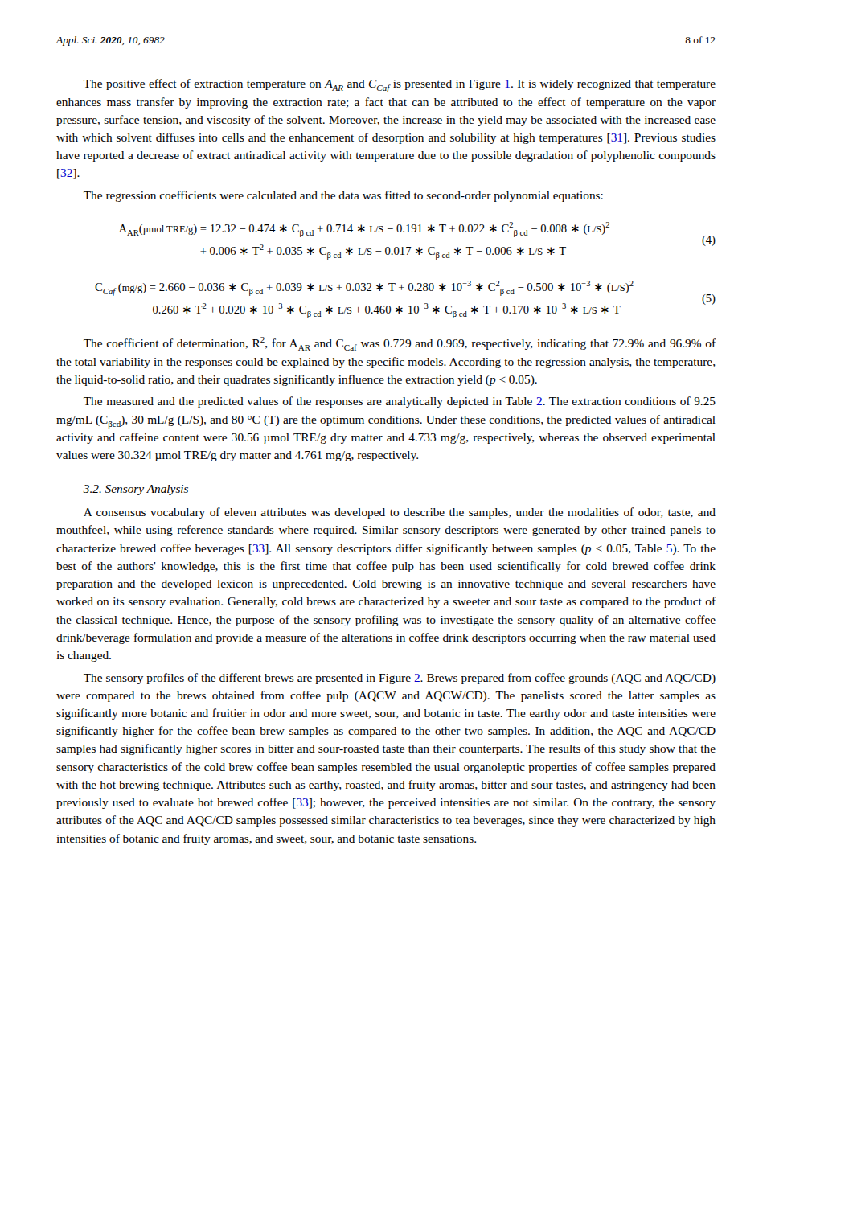Appl. Sci. 2020, 10, 6982 8 of 12
The positive effect of extraction temperature on AAR and CCaf is presented in Figure 1. It is widely recognized that temperature enhances mass transfer by improving the extraction rate; a fact that can be attributed to the effect of temperature on the vapor pressure, surface tension, and viscosity of the solvent. Moreover, the increase in the yield may be associated with the increased ease with which solvent diffuses into cells and the enhancement of desorption and solubility at high temperatures [31]. Previous studies have reported a decrease of extract antiradical activity with temperature due to the possible degradation of polyphenolic compounds [32].
The regression coefficients were calculated and the data was fitted to second-order polynomial equations:
AAR(µmol TRE/g) = 12.32 − 0.474 ∗ Cβ cd + 0.714 ∗ L/S − 0.191 ∗ T + 0.022 ∗ C2β cd − 0.008 ∗ (L/S)2
+ 0.006 ∗ T2 + 0.035 ∗ Cβ cd ∗ L/S − 0.017 ∗ Cβ cd ∗ T − 0.006 ∗ L/S ∗ T
(4)
CCaf (mg/g) = 2.660 − 0.036 ∗ Cβ cd + 0.039 ∗ L/S + 0.032 ∗ T + 0.280 ∗ 10−3 ∗ C2β cd − 0.500 ∗ 10−3 ∗ (L/S)2
−0.260 ∗ T2 + 0.020 ∗ 10−3 ∗ Cβ cd ∗ L/S + 0.460 ∗ 10−3 ∗ Cβ cd ∗ T + 0.170 ∗ 10−3 ∗ L/S ∗ T
(5)
The coefficient of determination, R2, for AAR and CCaf was 0.729 and 0.969, respectively, indicating that 72.9% and 96.9% of the total variability in the responses could be explained by the specific models. According to the regression analysis, the temperature, the liquid-to-solid ratio, and their quadrates significantly influence the extraction yield (p < 0.05).
The measured and the predicted values of the responses are analytically depicted in Table 2. The extraction conditions of 9.25 mg/mL (Cβcd), 30 mL/g (L/S), and 80 °C (T) are the optimum conditions. Under these conditions, the predicted values of antiradical activity and caffeine content were 30.56 µmol TRE/g dry matter and 4.733 mg/g, respectively, whereas the observed experimental values were 30.324 µmol TRE/g dry matter and 4.761 mg/g, respectively.
3.2. Sensory Analysis
A consensus vocabulary of eleven attributes was developed to describe the samples, under the modalities of odor, taste, and mouthfeel, while using reference standards where required. Similar sensory descriptors were generated by other trained panels to characterize brewed coffee beverages [33]. All sensory descriptors differ significantly between samples (p < 0.05, Table 5). To the best of the authors' knowledge, this is the first time that coffee pulp has been used scientifically for cold brewed coffee drink preparation and the developed lexicon is unprecedented. Cold brewing is an innovative technique and several researchers have worked on its sensory evaluation. Generally, cold brews are characterized by a sweeter and sour taste as compared to the product of the classical technique. Hence, the purpose of the sensory profiling was to investigate the sensory quality of an alternative coffee drink/beverage formulation and provide a measure of the alterations in coffee drink descriptors occurring when the raw material used is changed.
The sensory profiles of the different brews are presented in Figure 2. Brews prepared from coffee grounds (AQC and AQC/CD) were compared to the brews obtained from coffee pulp (AQCW and AQCW/CD). The panelists scored the latter samples as significantly more botanic and fruitier in odor and more sweet, sour, and botanic in taste. The earthy odor and taste intensities were significantly higher for the coffee bean brew samples as compared to the other two samples. In addition, the AQC and AQC/CD samples had significantly higher scores in bitter and sour-roasted taste than their counterparts. The results of this study show that the sensory characteristics of the cold brew coffee bean samples resembled the usual organoleptic properties of coffee samples prepared with the hot brewing technique. Attributes such as earthy, roasted, and fruity aromas, bitter and sour tastes, and astringency had been previously used to evaluate hot brewed coffee [33]; however, the perceived intensities are not similar. On the contrary, the sensory attributes of the AQC and AQC/CD samples possessed similar characteristics to tea beverages, since they were characterized by high intensities of botanic and fruity aromas, and sweet, sour, and botanic taste sensations.